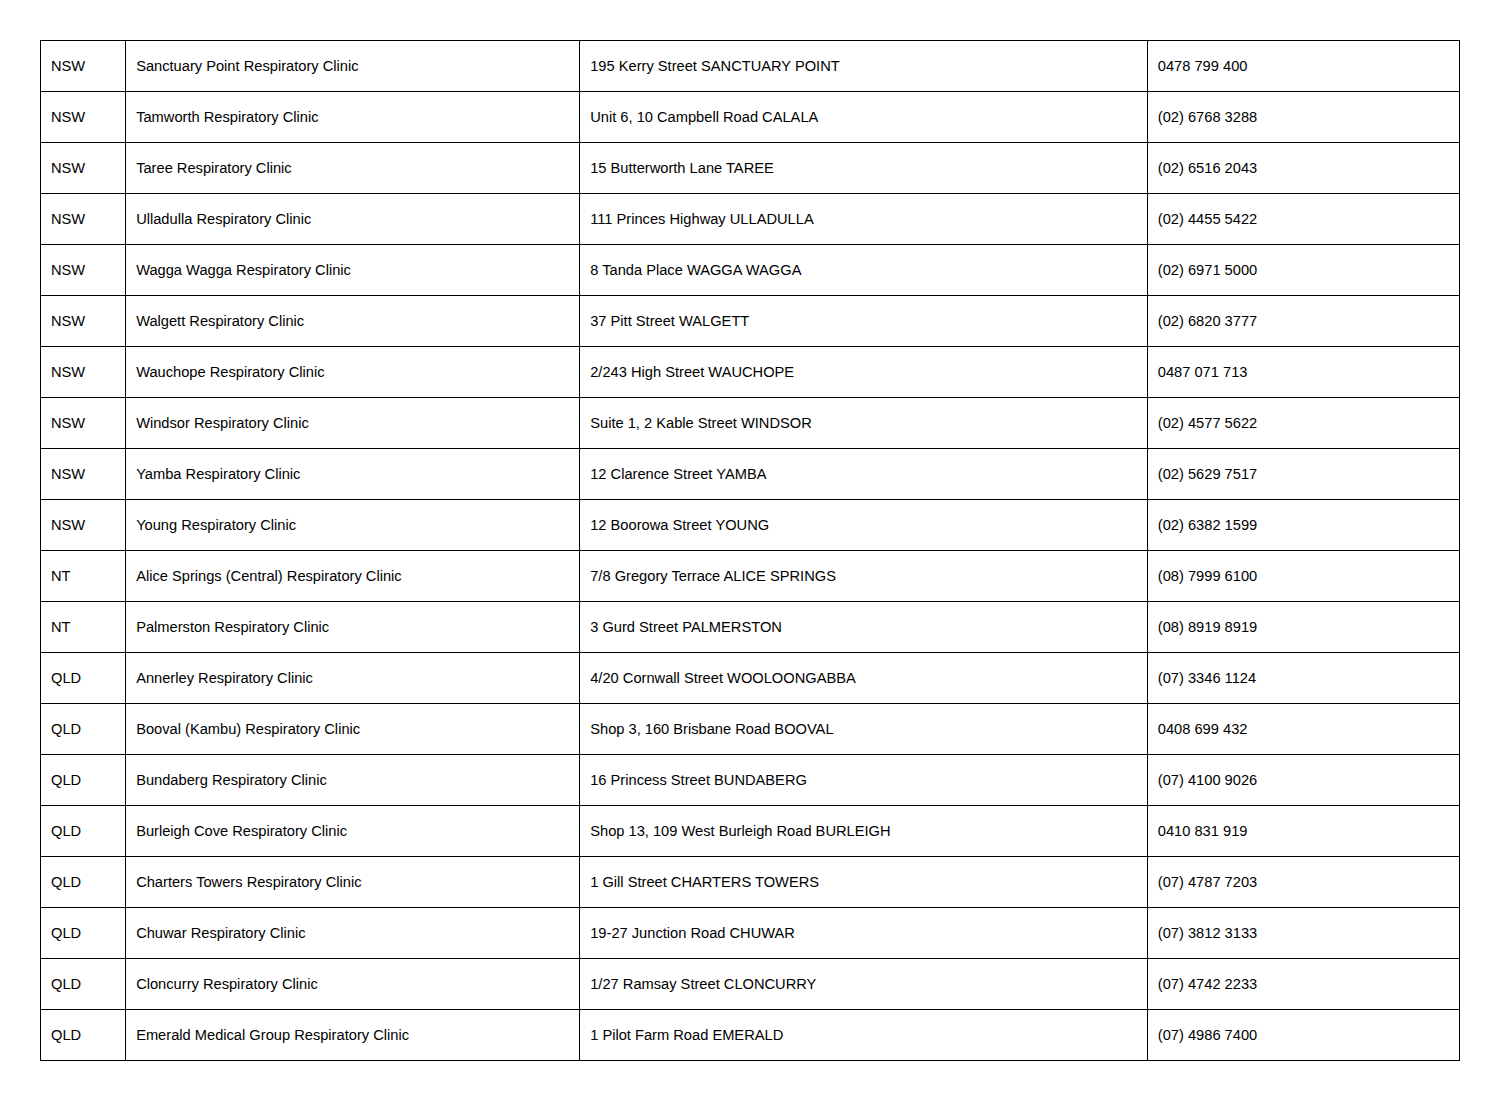| NSW | Sanctuary Point Respiratory Clinic | 195 Kerry Street SANCTUARY POINT | 0478 799 400 |
| NSW | Tamworth Respiratory Clinic | Unit 6, 10 Campbell Road CALALA | (02) 6768 3288 |
| NSW | Taree Respiratory Clinic | 15 Butterworth Lane TAREE | (02) 6516 2043 |
| NSW | Ulladulla Respiratory Clinic | 111 Princes Highway ULLADULLA | (02) 4455 5422 |
| NSW | Wagga Wagga Respiratory Clinic | 8 Tanda Place WAGGA WAGGA | (02) 6971 5000 |
| NSW | Walgett Respiratory Clinic | 37 Pitt Street WALGETT | (02) 6820 3777 |
| NSW | Wauchope Respiratory Clinic | 2/243 High Street WAUCHOPE | 0487 071 713 |
| NSW | Windsor Respiratory Clinic | Suite 1, 2 Kable Street WINDSOR | (02) 4577 5622 |
| NSW | Yamba Respiratory Clinic | 12 Clarence Street YAMBA | (02) 5629 7517 |
| NSW | Young Respiratory Clinic | 12 Boorowa Street YOUNG | (02) 6382 1599 |
| NT | Alice Springs (Central) Respiratory Clinic | 7/8 Gregory Terrace ALICE SPRINGS | (08) 7999 6100 |
| NT | Palmerston Respiratory Clinic | 3 Gurd Street PALMERSTON | (08) 8919 8919 |
| QLD | Annerley Respiratory Clinic | 4/20 Cornwall Street WOOLOONGABBA | (07) 3346 1124 |
| QLD | Booval (Kambu) Respiratory Clinic | Shop 3, 160 Brisbane Road BOOVAL | 0408 699 432 |
| QLD | Bundaberg Respiratory Clinic | 16 Princess Street BUNDABERG | (07) 4100 9026 |
| QLD | Burleigh Cove Respiratory Clinic | Shop 13, 109 West Burleigh Road BURLEIGH | 0410 831 919 |
| QLD | Charters Towers Respiratory Clinic | 1 Gill Street CHARTERS TOWERS | (07) 4787 7203 |
| QLD | Chuwar Respiratory Clinic | 19-27 Junction Road CHUWAR | (07) 3812 3133 |
| QLD | Cloncurry Respiratory Clinic | 1/27 Ramsay Street CLONCURRY | (07) 4742 2233 |
| QLD | Emerald Medical Group Respiratory Clinic | 1 Pilot Farm Road EMERALD | (07) 4986 7400 |